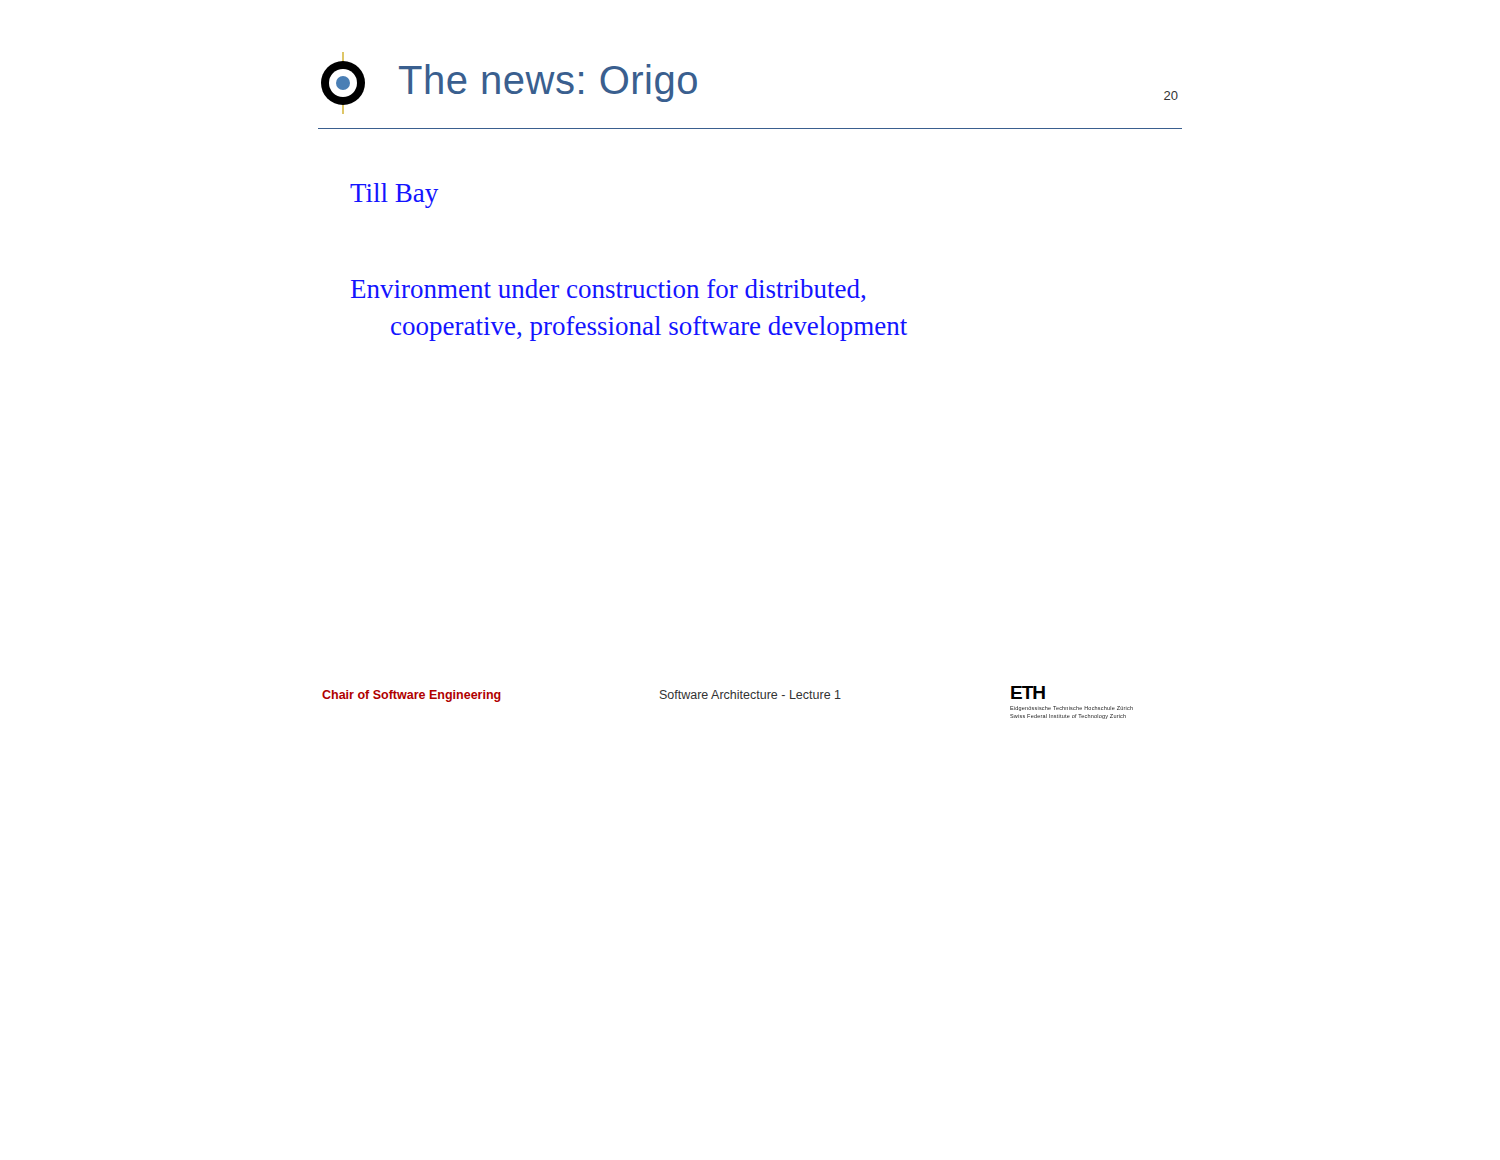The news: Origo
20
Till Bay
Environment under construction for distributed, cooperative, professional software development
Chair of Software Engineering
Software Architecture - Lecture 1
ETH
Eidgenössische Technische Hochschule Zürich
Swiss Federal Institute of Technology Zurich